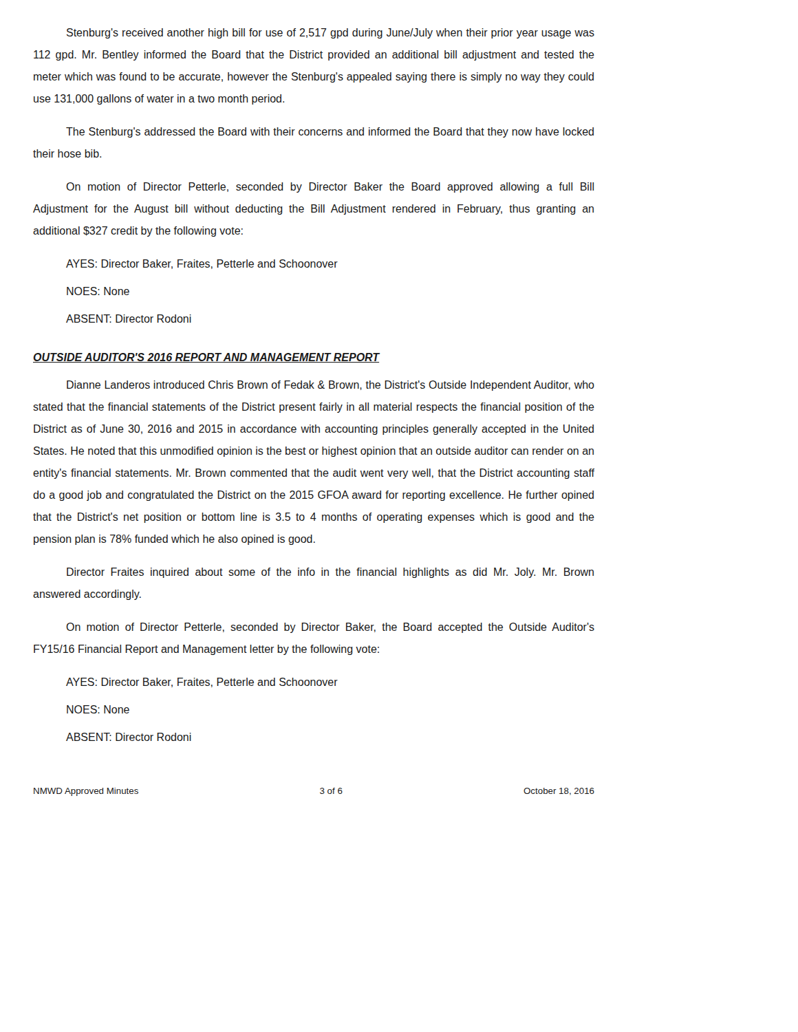Stenburg's received another high bill for use of 2,517 gpd during June/July when their prior year usage was 112 gpd. Mr. Bentley informed the Board that the District provided an additional bill adjustment and tested the meter which was found to be accurate, however the Stenburg's appealed saying there is simply no way they could use 131,000 gallons of water in a two month period.
The Stenburg's addressed the Board with their concerns and informed the Board that they now have locked their hose bib.
On motion of Director Petterle, seconded by Director Baker the Board approved allowing a full Bill Adjustment for the August bill without deducting the Bill Adjustment rendered in February, thus granting an additional $327 credit by the following vote:
AYES: Director Baker, Fraites, Petterle and Schoonover
NOES: None
ABSENT: Director Rodoni
OUTSIDE AUDITOR'S 2016 REPORT AND MANAGEMENT REPORT
Dianne Landeros introduced Chris Brown of Fedak & Brown, the District's Outside Independent Auditor, who stated that the financial statements of the District present fairly in all material respects the financial position of the District as of June 30, 2016 and 2015 in accordance with accounting principles generally accepted in the United States. He noted that this unmodified opinion is the best or highest opinion that an outside auditor can render on an entity's financial statements. Mr. Brown commented that the audit went very well, that the District accounting staff do a good job and congratulated the District on the 2015 GFOA award for reporting excellence. He further opined that the District's net position or bottom line is 3.5 to 4 months of operating expenses which is good and the pension plan is 78% funded which he also opined is good.
Director Fraites inquired about some of the info in the financial highlights as did Mr. Joly. Mr. Brown answered accordingly.
On motion of Director Petterle, seconded by Director Baker, the Board accepted the Outside Auditor's FY15/16 Financial Report and Management letter by the following vote:
AYES: Director Baker, Fraites, Petterle and Schoonover
NOES: None
ABSENT: Director Rodoni
NMWD Approved Minutes 3 of 6 October 18, 2016